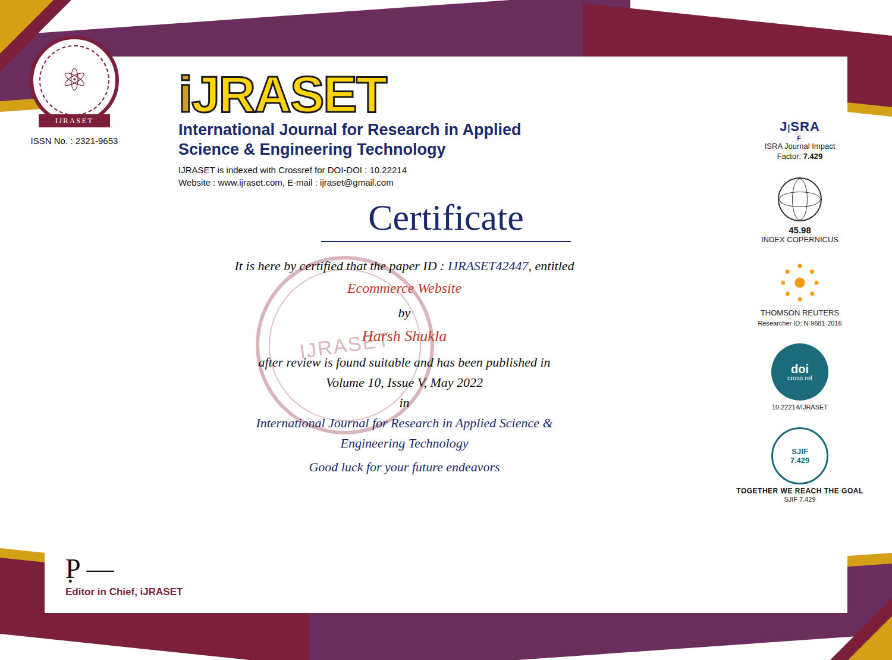⚛
IJRASET
ISSN No. : 2321-9653
iJRASET
International Journal for Research in Applied
Science & Engineering Technology
IJRASET is indexed with Crossref for DOI-DOI : 10.22214
Website : www.ijraset.com, E-mail : ijraset@gmail.com
Certificate
IJRASET
It is here by certified that the paper ID : IJRASET42447, entitled Ecommerce Website by Harsh Shukla after review is found suitable and has been published in
Volume 10, Issue V, May 2022
in
International Journal for Research in Applied Science & Engineering Technology Good luck for your future endeavors
J|SRA
F
ISRA Journal Impact
Factor: 7.429
45.98
INDEX COPERNICUS
THOMSON REUTERS
Researcher ID: N-9681-2016
doicross ref
10.22214/IJRASET
SJIF
7.429
TOGETHER WE REACH THE GOAL
SJIF 7.429
P̣ —
Editor in Chief, iJRASET